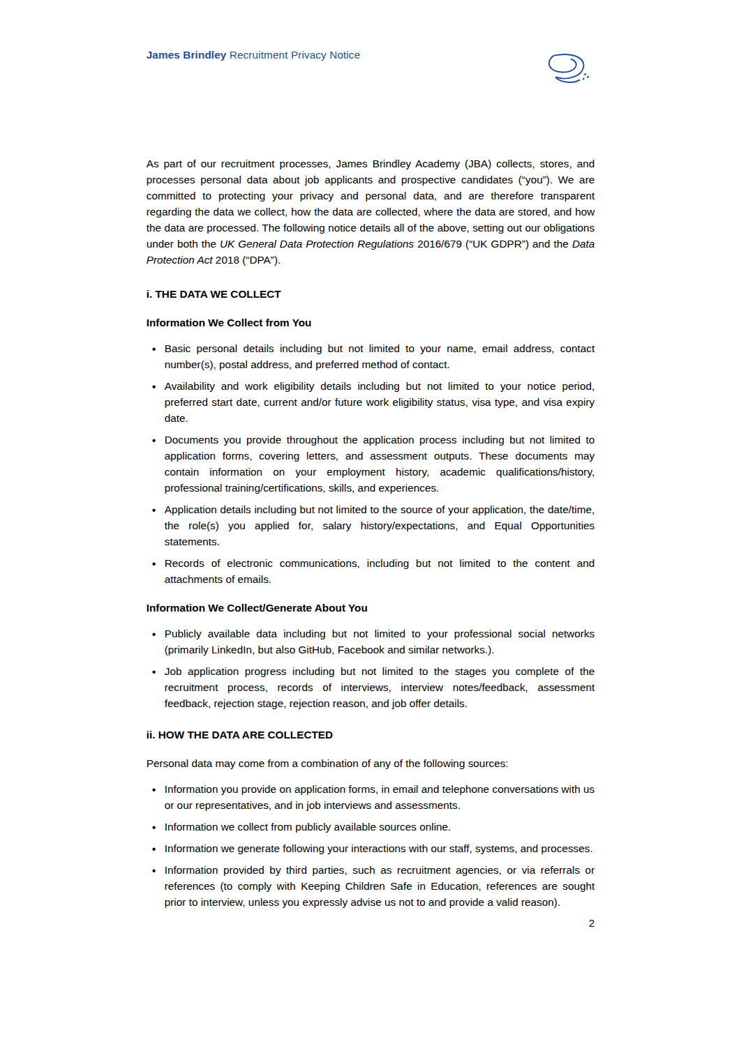James Brindley Recruitment Privacy Notice
As part of our recruitment processes, James Brindley Academy (JBA) collects, stores, and processes personal data about job applicants and prospective candidates (“you”). We are committed to protecting your privacy and personal data, and are therefore transparent regarding the data we collect, how the data are collected, where the data are stored, and how the data are processed. The following notice details all of the above, setting out our obligations under both the UK General Data Protection Regulations 2016/679 (“UK GDPR”) and the Data Protection Act 2018 (“DPA”).
i. THE DATA WE COLLECT
Information We Collect from You
Basic personal details including but not limited to your name, email address, contact number(s), postal address, and preferred method of contact.
Availability and work eligibility details including but not limited to your notice period, preferred start date, current and/or future work eligibility status, visa type, and visa expiry date.
Documents you provide throughout the application process including but not limited to application forms, covering letters, and assessment outputs. These documents may contain information on your employment history, academic qualifications/history, professional training/certifications, skills, and experiences.
Application details including but not limited to the source of your application, the date/time, the role(s) you applied for, salary history/expectations, and Equal Opportunities statements.
Records of electronic communications, including but not limited to the content and attachments of emails.
Information We Collect/Generate About You
Publicly available data including but not limited to your professional social networks (primarily LinkedIn, but also GitHub, Facebook and similar networks.).
Job application progress including but not limited to the stages you complete of the recruitment process, records of interviews, interview notes/feedback, assessment feedback, rejection stage, rejection reason, and job offer details.
ii. HOW THE DATA ARE COLLECTED
Personal data may come from a combination of any of the following sources:
Information you provide on application forms, in email and telephone conversations with us or our representatives, and in job interviews and assessments.
Information we collect from publicly available sources online.
Information we generate following your interactions with our staff, systems, and processes.
Information provided by third parties, such as recruitment agencies, or via referrals or references (to comply with Keeping Children Safe in Education, references are sought prior to interview, unless you expressly advise us not to and provide a valid reason).
2